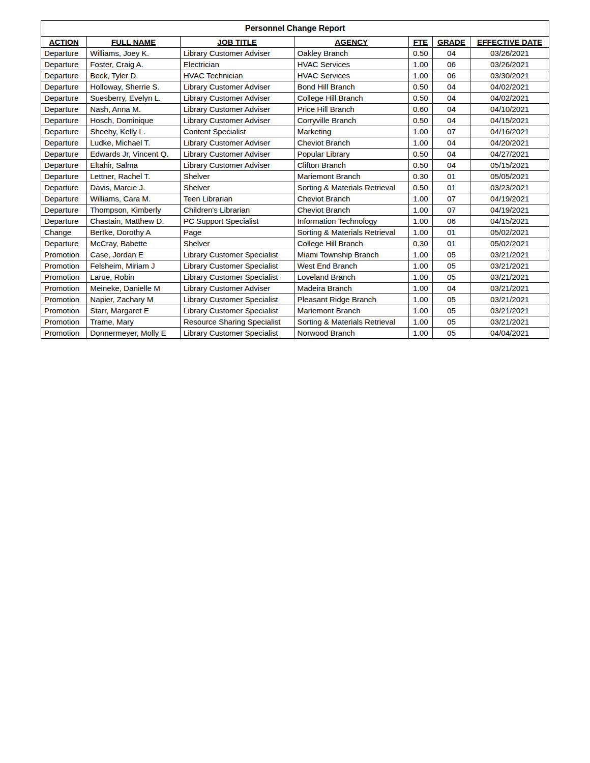Personnel Change Report
| ACTION | FULL NAME | JOB TITLE | AGENCY | FTE | GRADE | EFFECTIVE DATE |
| --- | --- | --- | --- | --- | --- | --- |
| Departure | Williams, Joey K. | Library Customer Adviser | Oakley Branch | 0.50 | 04 | 03/26/2021 |
| Departure | Foster, Craig A. | Electrician | HVAC Services | 1.00 | 06 | 03/26/2021 |
| Departure | Beck, Tyler D. | HVAC Technician | HVAC Services | 1.00 | 06 | 03/30/2021 |
| Departure | Holloway, Sherrie S. | Library Customer Adviser | Bond Hill Branch | 0.50 | 04 | 04/02/2021 |
| Departure | Suesberry, Evelyn L. | Library Customer Adviser | College Hill Branch | 0.50 | 04 | 04/02/2021 |
| Departure | Nash, Anna M. | Library Customer Adviser | Price Hill Branch | 0.60 | 04 | 04/10/2021 |
| Departure | Hosch, Dominique | Library Customer Adviser | Corryville Branch | 0.50 | 04 | 04/15/2021 |
| Departure | Sheehy, Kelly L. | Content Specialist | Marketing | 1.00 | 07 | 04/16/2021 |
| Departure | Ludke, Michael T. | Library Customer Adviser | Cheviot Branch | 1.00 | 04 | 04/20/2021 |
| Departure | Edwards Jr, Vincent Q. | Library Customer Adviser | Popular Library | 0.50 | 04 | 04/27/2021 |
| Departure | Eltahir, Salma | Library Customer Adviser | Clifton Branch | 0.50 | 04 | 05/15/2021 |
| Departure | Lettner, Rachel T. | Shelver | Mariemont Branch | 0.30 | 01 | 05/05/2021 |
| Departure | Davis, Marcie J. | Shelver | Sorting & Materials Retrieval | 0.50 | 01 | 03/23/2021 |
| Departure | Williams, Cara M. | Teen Librarian | Cheviot Branch | 1.00 | 07 | 04/19/2021 |
| Departure | Thompson, Kimberly | Children's Librarian | Cheviot Branch | 1.00 | 07 | 04/19/2021 |
| Departure | Chastain, Matthew D. | PC Support Specialist | Information Technology | 1.00 | 06 | 04/15/2021 |
| Change | Bertke, Dorothy A | Page | Sorting & Materials Retrieval | 1.00 | 01 | 05/02/2021 |
| Departure | McCray, Babette | Shelver | College Hill Branch | 0.30 | 01 | 05/02/2021 |
| Promotion | Case, Jordan E | Library Customer Specialist | Miami Township Branch | 1.00 | 05 | 03/21/2021 |
| Promotion | Felsheim, Miriam J | Library Customer Specialist | West End Branch | 1.00 | 05 | 03/21/2021 |
| Promotion | Larue, Robin | Library Customer Specialist | Loveland Branch | 1.00 | 05 | 03/21/2021 |
| Promotion | Meineke, Danielle M | Library Customer Adviser | Madeira Branch | 1.00 | 04 | 03/21/2021 |
| Promotion | Napier, Zachary M | Library Customer Specialist | Pleasant Ridge Branch | 1.00 | 05 | 03/21/2021 |
| Promotion | Starr, Margaret E | Library Customer Specialist | Mariemont Branch | 1.00 | 05 | 03/21/2021 |
| Promotion | Trame, Mary | Resource Sharing Specialist | Sorting & Materials Retrieval | 1.00 | 05 | 03/21/2021 |
| Promotion | Donnermeyer, Molly E | Library Customer Specialist | Norwood Branch | 1.00 | 05 | 04/04/2021 |